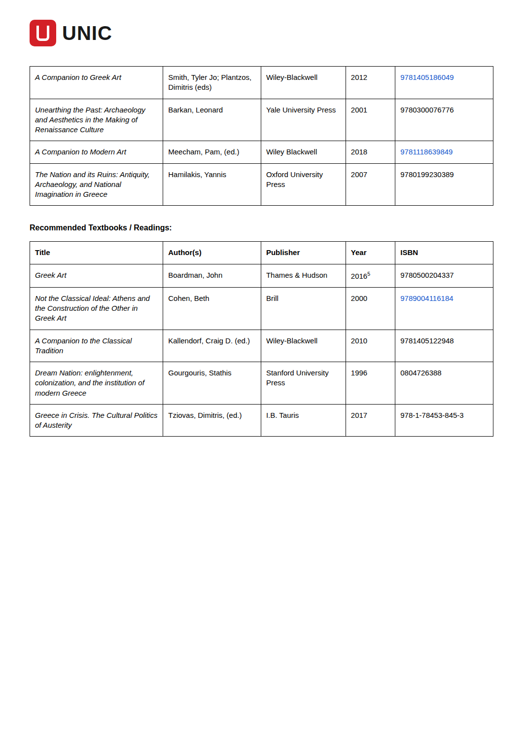UNIC
| A Companion to Greek Art | Smith, Tyler Jo; Plantzos, Dimitris (eds) | Wiley-Blackwell | 2012 | 9781405186049 |
| Unearthing the Past: Archaeology and Aesthetics in the Making of Renaissance Culture | Barkan, Leonard | Yale University Press | 2001 | 9780300076776 |
| A Companion to Modern Art | Meecham, Pam, (ed.) | Wiley Blackwell | 2018 | 9781118639849 |
| The Nation and its Ruins: Antiquity, Archaeology, and National Imagination in Greece | Hamilakis, Yannis | Oxford University Press | 2007 | 9780199230389 |
Recommended Textbooks / Readings:
| Title | Author(s) | Publisher | Year | ISBN |
| --- | --- | --- | --- | --- |
| Greek Art | Boardman, John | Thames & Hudson | 2016 5 | 9780500204337 |
| Not the Classical Ideal: Athens and the Construction of the Other in Greek Art | Cohen, Beth | Brill | 2000 | 9789004116184 |
| A Companion to the Classical Tradition | Kallendorf, Craig D. (ed.) | Wiley-Blackwell | 2010 | 9781405122948 |
| Dream Nation: enlightenment, colonization, and the institution of modern Greece | Gourgouris, Stathis | Stanford University Press | 1996 | 0804726388 |
| Greece in Crisis. The Cultural Politics of Austerity | Tziovas, Dimitris, (ed.) | I.B. Tauris | 2017 | 978-1-78453-845-3 |